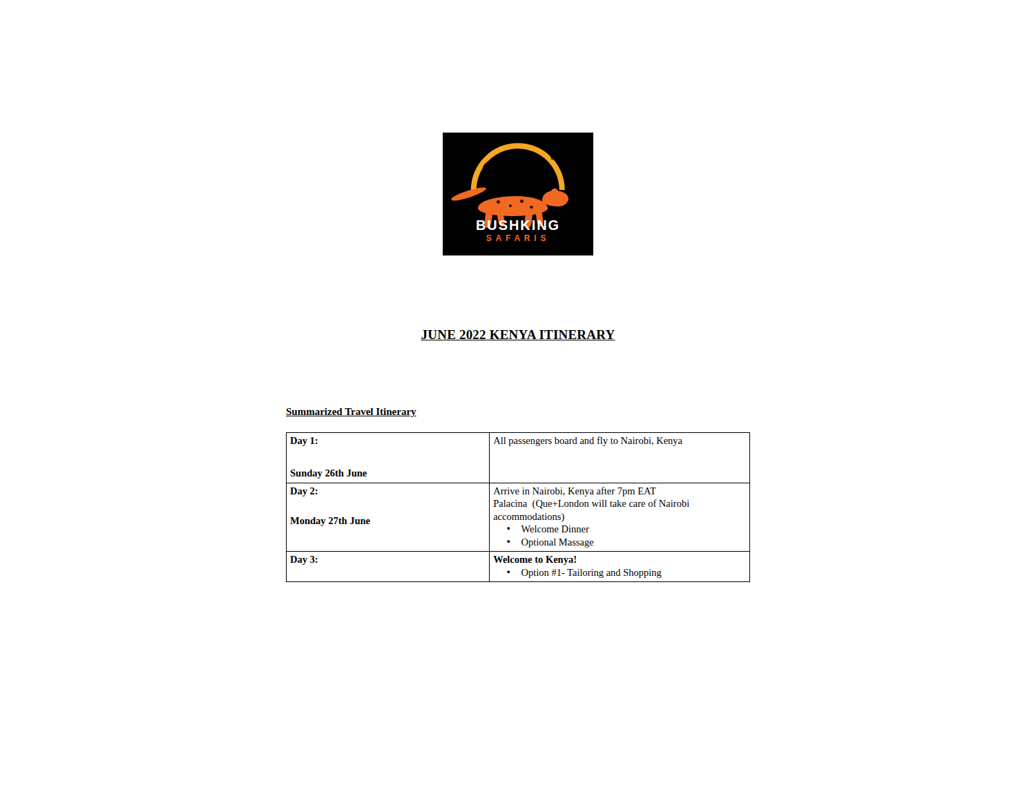❮
❮
❮
BUSH KING
SAFARIS
JUNE 2022 KENYA ITINERARY
Summarized Travel Itinerary
| Day 1: Sunday 26th June | All passengers board and fly to Nairobi, Kenya |
| Day 2: Monday 27th June | Arrive in Nairobi, Kenya after 7pm EAT Palacina (Que+London will take care of Nairobi accommodations) Welcome Dinner Optional Massage |
| Day 3: | Welcome to Kenya! Option #1- Tailoring and Shopping |